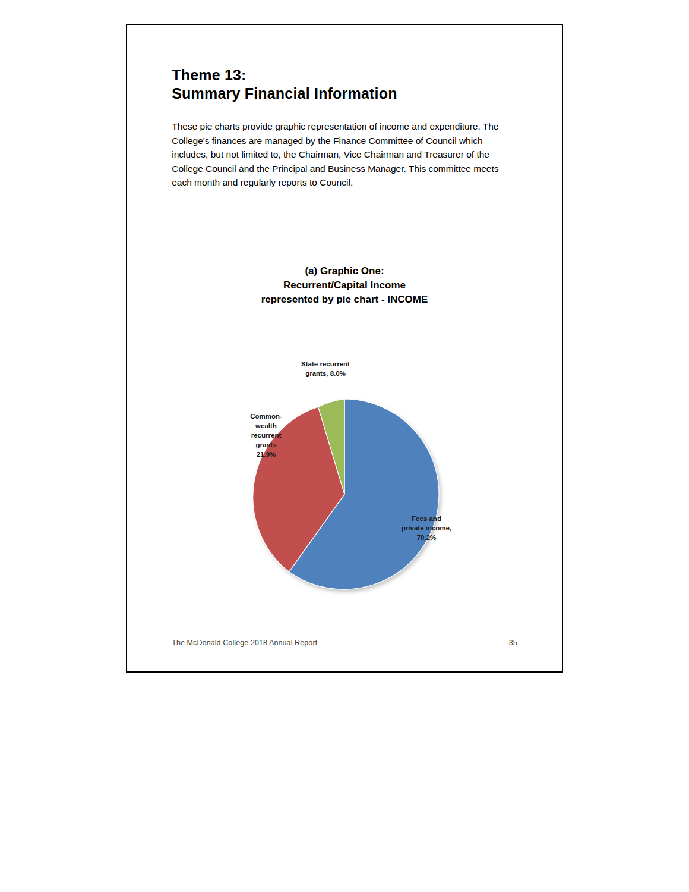Theme 13: Summary Financial Information
These pie charts provide graphic representation of income and expenditure. The College's finances are managed by the Finance Committee of Council which includes, but not limited to, the Chairman, Vice Chairman and Treasurer of the College Council and the Principal and Business Manager. This committee meets each month and regularly reports to Council.
(a) Graphic One: Recurrent/Capital Income represented by pie chart - INCOME
State recurrent grants, 8.0% Common- wealth recurrent grants 21.9% Fees and private income, 70.2%
The McDonald College 2018 Annual Report
35